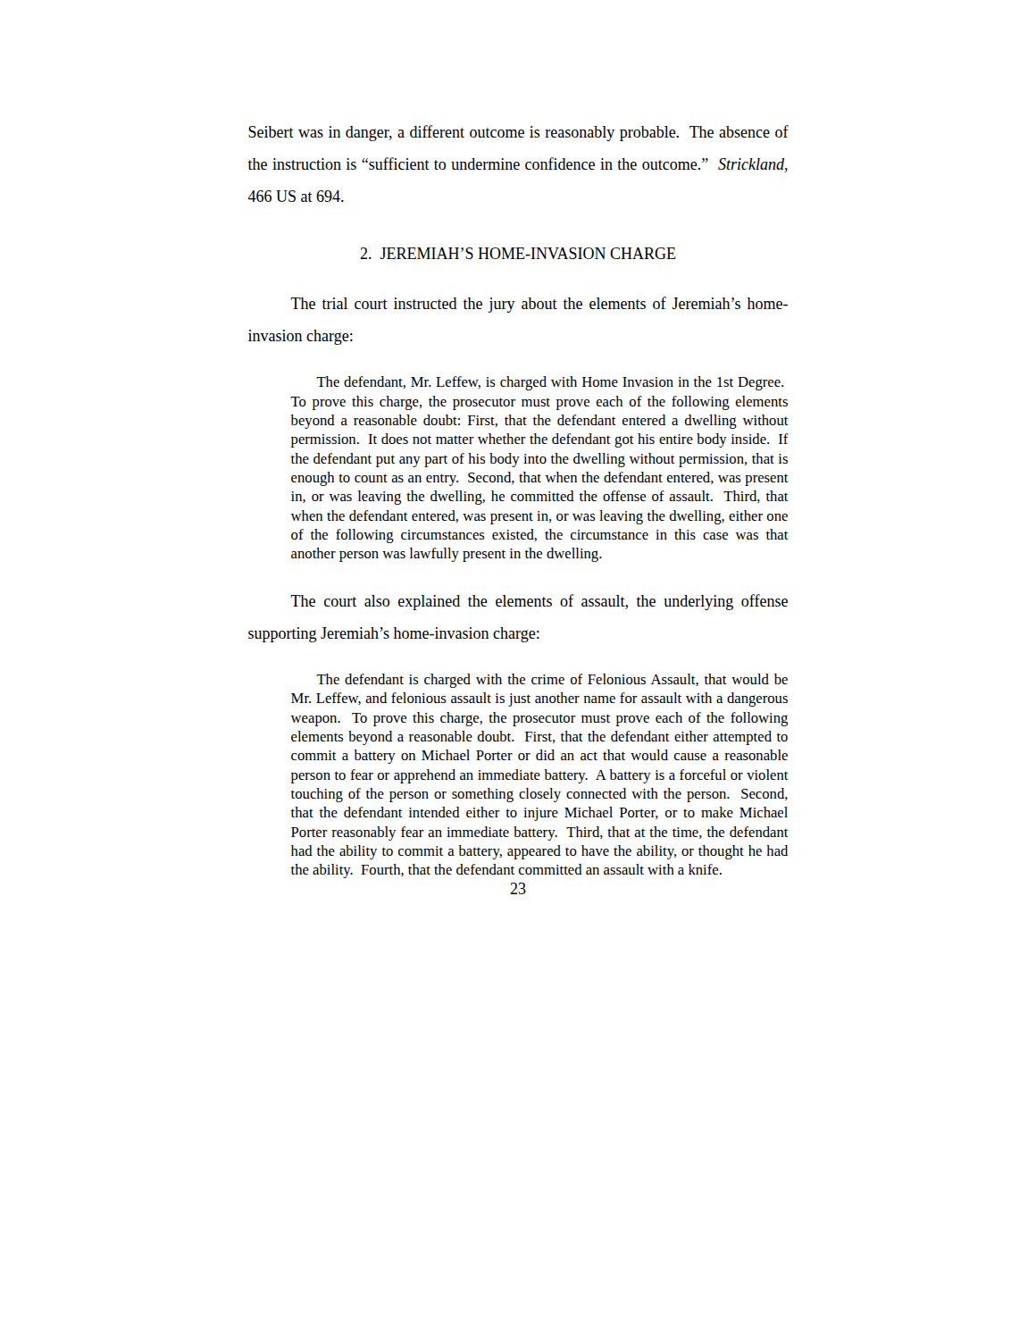Seibert was in danger, a different outcome is reasonably probable. The absence of the instruction is “sufficient to undermine confidence in the outcome.” Strickland, 466 US at 694.
2. JEREMIAH’S HOME-INVASION CHARGE
The trial court instructed the jury about the elements of Jeremiah’s home-invasion charge:
The defendant, Mr. Leffew, is charged with Home Invasion in the 1st Degree. To prove this charge, the prosecutor must prove each of the following elements beyond a reasonable doubt: First, that the defendant entered a dwelling without permission. It does not matter whether the defendant got his entire body inside. If the defendant put any part of his body into the dwelling without permission, that is enough to count as an entry. Second, that when the defendant entered, was present in, or was leaving the dwelling, he committed the offense of assault. Third, that when the defendant entered, was present in, or was leaving the dwelling, either one of the following circumstances existed, the circumstance in this case was that another person was lawfully present in the dwelling.
The court also explained the elements of assault, the underlying offense supporting Jeremiah’s home-invasion charge:
The defendant is charged with the crime of Felonious Assault, that would be Mr. Leffew, and felonious assault is just another name for assault with a dangerous weapon. To prove this charge, the prosecutor must prove each of the following elements beyond a reasonable doubt. First, that the defendant either attempted to commit a battery on Michael Porter or did an act that would cause a reasonable person to fear or apprehend an immediate battery. A battery is a forceful or violent touching of the person or something closely connected with the person. Second, that the defendant intended either to injure Michael Porter, or to make Michael Porter reasonably fear an immediate battery. Third, that at the time, the defendant had the ability to commit a battery, appeared to have the ability, or thought he had the ability. Fourth, that the defendant committed an assault with a knife.
23